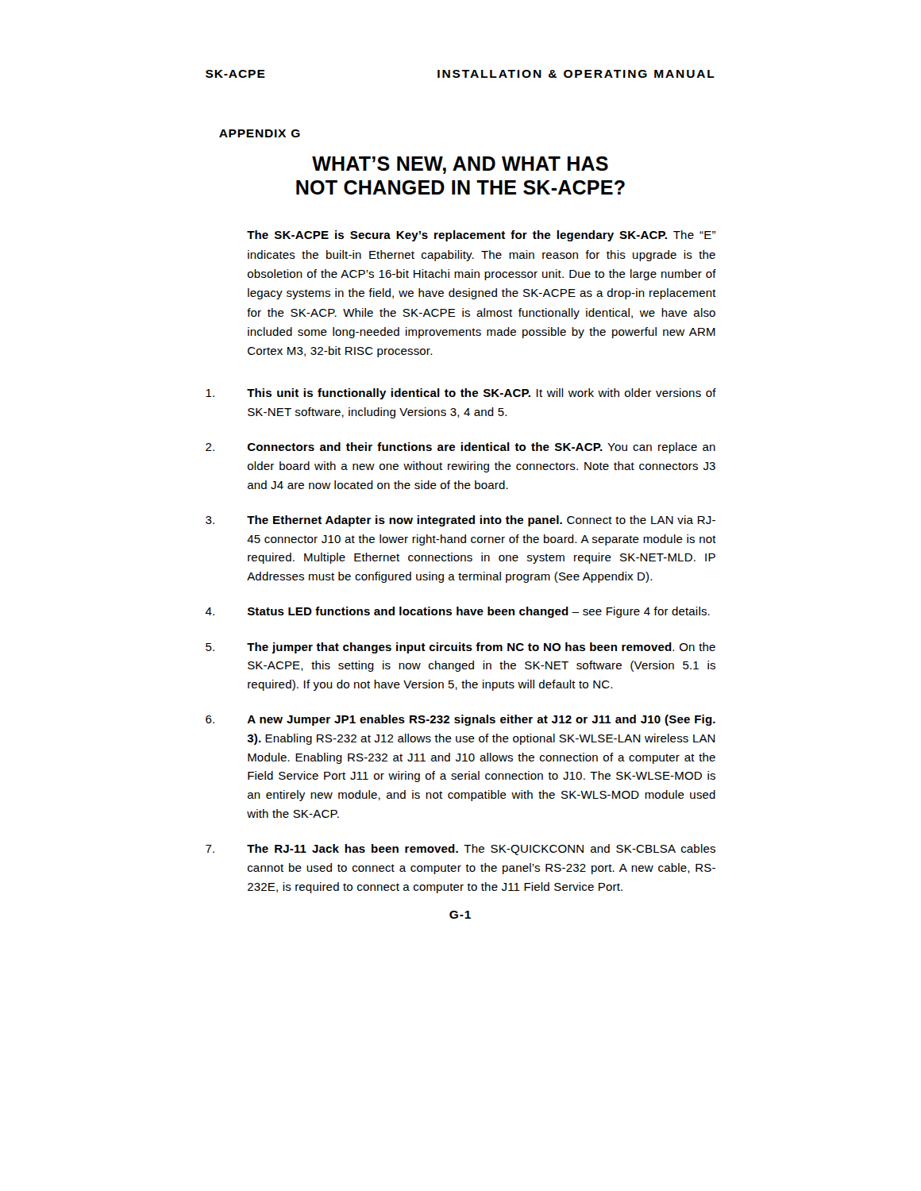SK-ACPE INSTALLATION & OPERATING MANUAL
APPENDIX G
WHAT’S NEW, AND WHAT HAS
NOT CHANGED IN THE SK-ACPE?
The SK-ACPE is Secura Key’s replacement for the legendary SK-ACP. The “E” indicates the built-in Ethernet capability. The main reason for this upgrade is the obsoletion of the ACP’s 16-bit Hitachi main processor unit. Due to the large number of legacy systems in the field, we have designed the SK-ACPE as a drop-in replacement for the SK-ACP. While the SK-ACPE is almost functionally identical, we have also included some long-needed improvements made possible by the powerful new ARM Cortex M3, 32-bit RISC processor.
1. This unit is functionally identical to the SK-ACP. It will work with older versions of SK-NET software, including Versions 3, 4 and 5.
2. Connectors and their functions are identical to the SK-ACP. You can replace an older board with a new one without rewiring the connectors. Note that connectors J3 and J4 are now located on the side of the board.
3. The Ethernet Adapter is now integrated into the panel. Connect to the LAN via RJ-45 connector J10 at the lower right-hand corner of the board. A separate module is not required. Multiple Ethernet connections in one system require SK-NET-MLD. IP Addresses must be configured using a terminal program (See Appendix D).
4. Status LED functions and locations have been changed – see Figure 4 for details.
5. The jumper that changes input circuits from NC to NO has been removed. On the SK-ACPE, this setting is now changed in the SK-NET software (Version 5.1 is required). If you do not have Version 5, the inputs will default to NC.
6. A new Jumper JP1 enables RS-232 signals either at J12 or J11 and J10 (See Fig. 3). Enabling RS-232 at J12 allows the use of the optional SK-WLSE-LAN wireless LAN Module. Enabling RS-232 at J11 and J10 allows the connection of a computer at the Field Service Port J11 or wiring of a serial connection to J10. The SK-WLSE-MOD is an entirely new module, and is not compatible with the SK-WLS-MOD module used with the SK-ACP.
7. The RJ-11 Jack has been removed. The SK-QUICKCONN and SK-CBLSA cables cannot be used to connect a computer to the panel’s RS-232 port. A new cable, RS-232E, is required to connect a computer to the J11 Field Service Port.
G-1